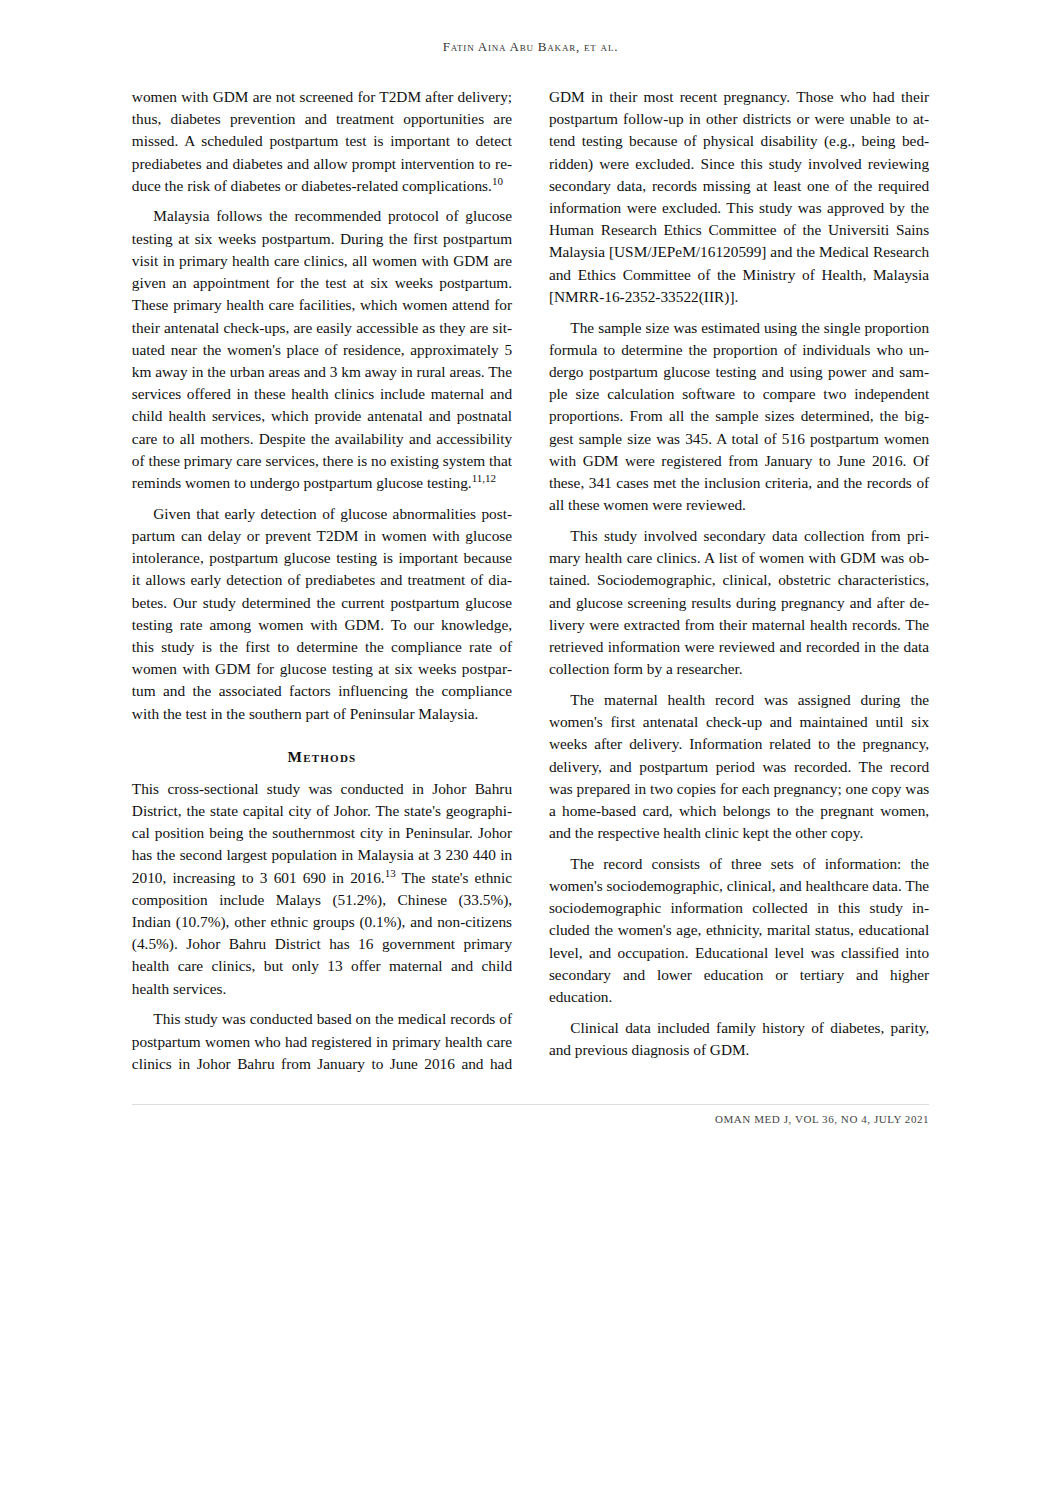Fatin Aina Abu Bakar, et al.
women with GDM are not screened for T2DM after delivery; thus, diabetes prevention and treatment opportunities are missed. A scheduled postpartum test is important to detect prediabetes and diabetes and allow prompt intervention to reduce the risk of diabetes or diabetes-related complications.10
Malaysia follows the recommended protocol of glucose testing at six weeks postpartum. During the first postpartum visit in primary health care clinics, all women with GDM are given an appointment for the test at six weeks postpartum. These primary health care facilities, which women attend for their antenatal check-ups, are easily accessible as they are situated near the women's place of residence, approximately 5 km away in the urban areas and 3 km away in rural areas. The services offered in these health clinics include maternal and child health services, which provide antenatal and postnatal care to all mothers. Despite the availability and accessibility of these primary care services, there is no existing system that reminds women to undergo postpartum glucose testing.11,12
Given that early detection of glucose abnormalities postpartum can delay or prevent T2DM in women with glucose intolerance, postpartum glucose testing is important because it allows early detection of prediabetes and treatment of diabetes. Our study determined the current postpartum glucose testing rate among women with GDM. To our knowledge, this study is the first to determine the compliance rate of women with GDM for glucose testing at six weeks postpartum and the associated factors influencing the compliance with the test in the southern part of Peninsular Malaysia.
Methods
This cross-sectional study was conducted in Johor Bahru District, the state capital city of Johor. The state's geographical position being the southernmost city in Peninsular. Johor has the second largest population in Malaysia at 3 230 440 in 2010, increasing to 3 601 690 in 2016.13 The state's ethnic composition include Malays (51.2%), Chinese (33.5%), Indian (10.7%), other ethnic groups (0.1%), and non-citizens (4.5%). Johor Bahru District has 16 government primary health care clinics, but only 13 offer maternal and child health services.
This study was conducted based on the medical records of postpartum women who had registered in primary health care clinics in Johor Bahru from January to June 2016 and had GDM in their most recent pregnancy. Those who had their postpartum follow-up in other districts or were unable to attend testing because of physical disability (e.g., being bed-ridden) were excluded. Since this study involved reviewing secondary data, records missing at least one of the required information were excluded. This study was approved by the Human Research Ethics Committee of the Universiti Sains Malaysia [USM/JEPeM/16120599] and the Medical Research and Ethics Committee of the Ministry of Health, Malaysia [NMRR-16-2352-33522(IIR)].
The sample size was estimated using the single proportion formula to determine the proportion of individuals who undergo postpartum glucose testing and using power and sample size calculation software to compare two independent proportions. From all the sample sizes determined, the biggest sample size was 345. A total of 516 postpartum women with GDM were registered from January to June 2016. Of these, 341 cases met the inclusion criteria, and the records of all these women were reviewed.
This study involved secondary data collection from primary health care clinics. A list of women with GDM was obtained. Sociodemographic, clinical, obstetric characteristics, and glucose screening results during pregnancy and after delivery were extracted from their maternal health records. The retrieved information were reviewed and recorded in the data collection form by a researcher.
The maternal health record was assigned during the women's first antenatal check-up and maintained until six weeks after delivery. Information related to the pregnancy, delivery, and postpartum period was recorded. The record was prepared in two copies for each pregnancy; one copy was a home-based card, which belongs to the pregnant women, and the respective health clinic kept the other copy.
The record consists of three sets of information: the women's sociodemographic, clinical, and healthcare data. The sociodemographic information collected in this study included the women's age, ethnicity, marital status, educational level, and occupation. Educational level was classified into secondary and lower education or tertiary and higher education.
Clinical data included family history of diabetes, parity, and previous diagnosis of GDM.
OMAN MED J, VOL 36, NO 4, JULY 2021